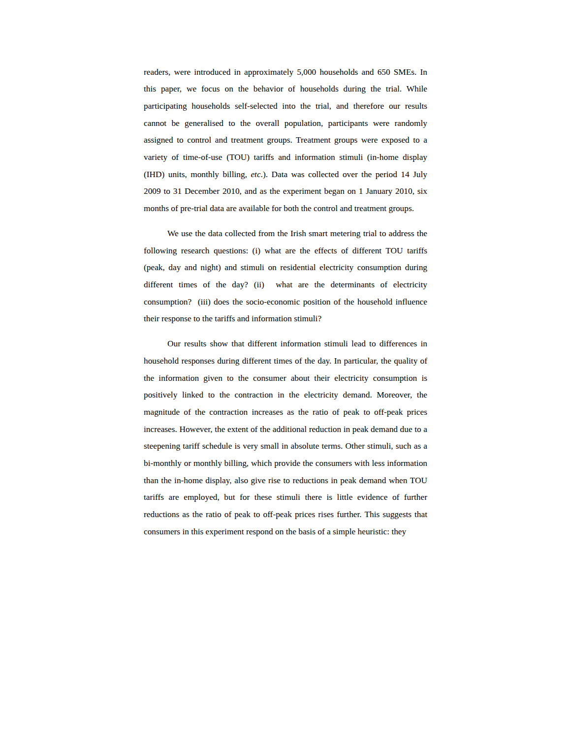readers, were introduced in approximately 5,000 households and 650 SMEs. In this paper, we focus on the behavior of households during the trial. While participating households self-selected into the trial, and therefore our results cannot be generalised to the overall population, participants were randomly assigned to control and treatment groups. Treatment groups were exposed to a variety of time-of-use (TOU) tariffs and information stimuli (in-home display (IHD) units, monthly billing, etc.). Data was collected over the period 14 July 2009 to 31 December 2010, and as the experiment began on 1 January 2010, six months of pre-trial data are available for both the control and treatment groups.
We use the data collected from the Irish smart metering trial to address the following research questions: (i) what are the effects of different TOU tariffs (peak, day and night) and stimuli on residential electricity consumption during different times of the day? (ii) what are the determinants of electricity consumption? (iii) does the socio-economic position of the household influence their response to the tariffs and information stimuli?
Our results show that different information stimuli lead to differences in household responses during different times of the day. In particular, the quality of the information given to the consumer about their electricity consumption is positively linked to the contraction in the electricity demand. Moreover, the magnitude of the contraction increases as the ratio of peak to off-peak prices increases. However, the extent of the additional reduction in peak demand due to a steepening tariff schedule is very small in absolute terms. Other stimuli, such as a bi-monthly or monthly billing, which provide the consumers with less information than the in-home display, also give rise to reductions in peak demand when TOU tariffs are employed, but for these stimuli there is little evidence of further reductions as the ratio of peak to off-peak prices rises further. This suggests that consumers in this experiment respond on the basis of a simple heuristic: they